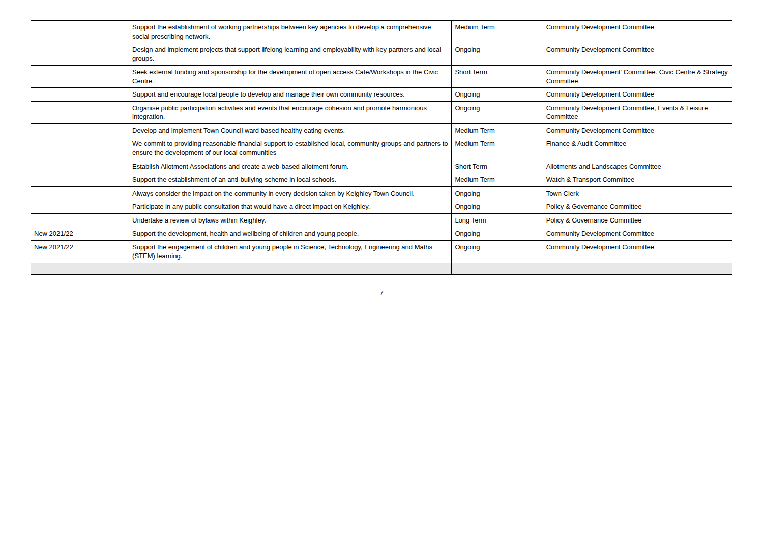| | Support the establishment of working partnerships between key agencies to develop a comprehensive social prescribing network. | Medium Term | Community Development Committee |
| | Design and implement projects that support lifelong learning and employability with key partners and local groups. | Ongoing | Community Development Committee |
| | Seek external funding and sponsorship for the development of open access Café/Workshops in the Civic Centre. | Short Term | Community Development' Committee. Civic Centre & Strategy Committee |
| | Support and encourage local people to develop and manage their own community resources. | Ongoing | Community Development Committee |
| | Organise public participation activities and events that encourage cohesion and promote harmonious integration. | Ongoing | Community Development Committee, Events & Leisure Committee |
| | Develop and implement Town Council ward based healthy eating events. | Medium Term | Community Development Committee |
| | We commit to providing reasonable financial support to established local, community groups and partners to ensure the development of our local communities | Medium Term | Finance & Audit Committee |
| | Establish Allotment Associations and create a web-based allotment forum. | Short Term | Allotments and Landscapes Committee |
| | Support the establishment of an anti-bullying scheme in local schools. | Medium Term | Watch & Transport Committee |
| | Always consider the impact on the community in every decision taken by Keighley Town Council. | Ongoing | Town Clerk |
| | Participate in any public consultation that would have a direct impact on Keighley. | Ongoing | Policy & Governance Committee |
| | Undertake a review of bylaws within Keighley. | Long Term | Policy & Governance Committee |
| New 2021/22 | Support the development, health and wellbeing of children and young people. | Ongoing | Community Development Committee |
| New 2021/22 | Support the engagement of children and young people in Science, Technology, Engineering and Maths (STEM) learning. | Ongoing | Community Development Committee |
7